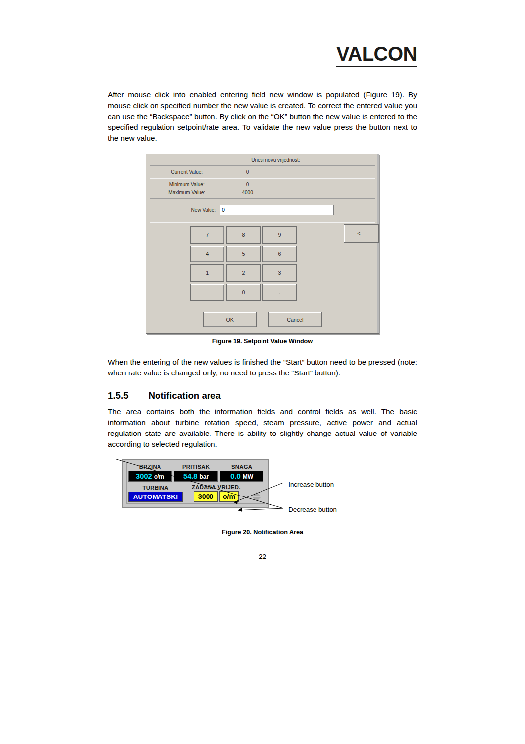VALCON
After mouse click into enabled entering field new window is populated (Figure 19). By mouse click on specified number the new value is created. To correct the entered value you can use the “Backspace” button. By click on the “OK” button the new value is entered to the specified regulation setpoint/rate area. To validate the new value press the button next to the new value.
Unesi novu vrijednost:
Current Value:
0
Minimum Value:
0
Maximum Value:
4000
New Value:
7
8
9
4
5
6
1
2
3
-
0
.
<---
OK
Cancel
Figure 19. Setpoint Value Window
When the entering of the new values is finished the “Start” button need to be pressed (note: when rate value is changed only, no need to press the “Start” button).
1.5.5 Notification area
The area contains both the information fields and control fields as well. The basic information about turbine rotation speed, steam pressure, active power and actual regulation state are available. There is ability to slightly change actual value of variable according to selected regulation.
BRZINA
3002 o/m
PRITISAK
54.8 bar
SNAGA
0.0 MW
TURBINA
AUTOMATSKI
ZADANA VRIJED.
3000
o/m
Increase button
Decrease button
Figure 20. Notification Area
22